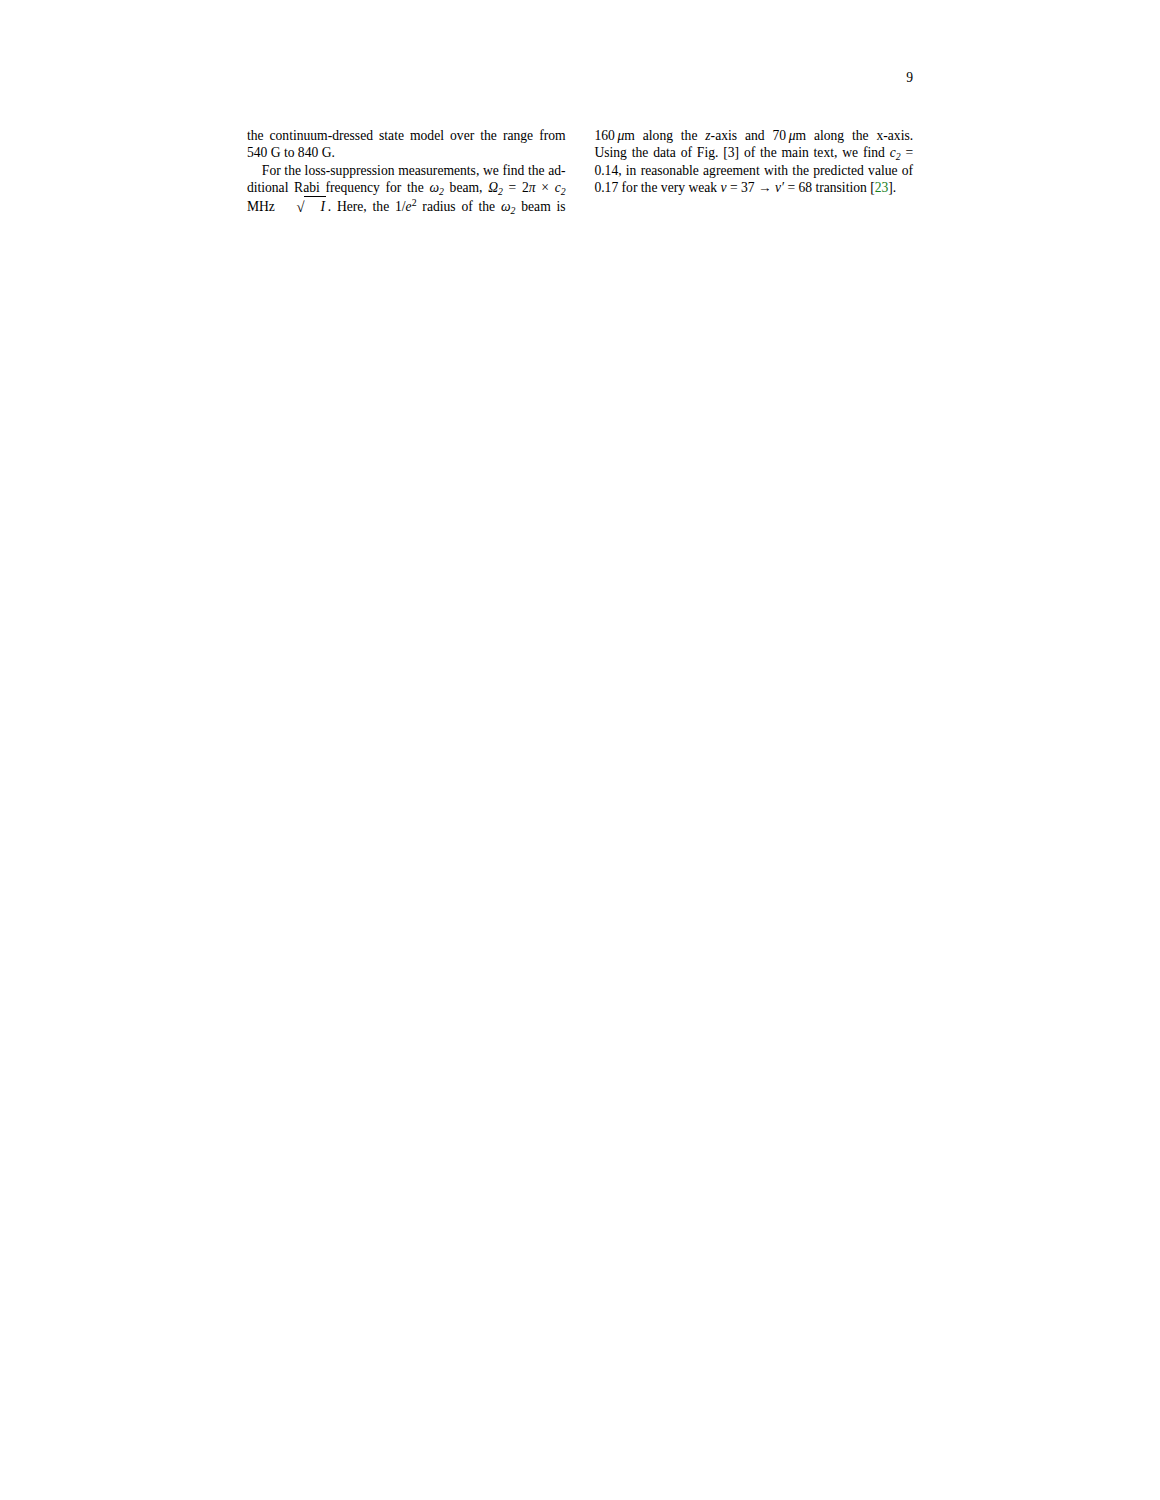9
the continuum-dressed state model over the range from 540 G to 840 G.
For the loss-suppression measurements, we find the additional Rabi frequency for the ω2 beam, Ω2 = 2π × c2 MHz √I. Here, the 1/e2 radius of the ω2 beam is 160 μm along the z-axis and 70 μm along the x-axis. Using the data of Fig. [3] of the main text, we find c2 = 0.14, in reasonable agreement with the predicted value of 0.17 for the very weak v = 37 → v′ = 68 transition [23].